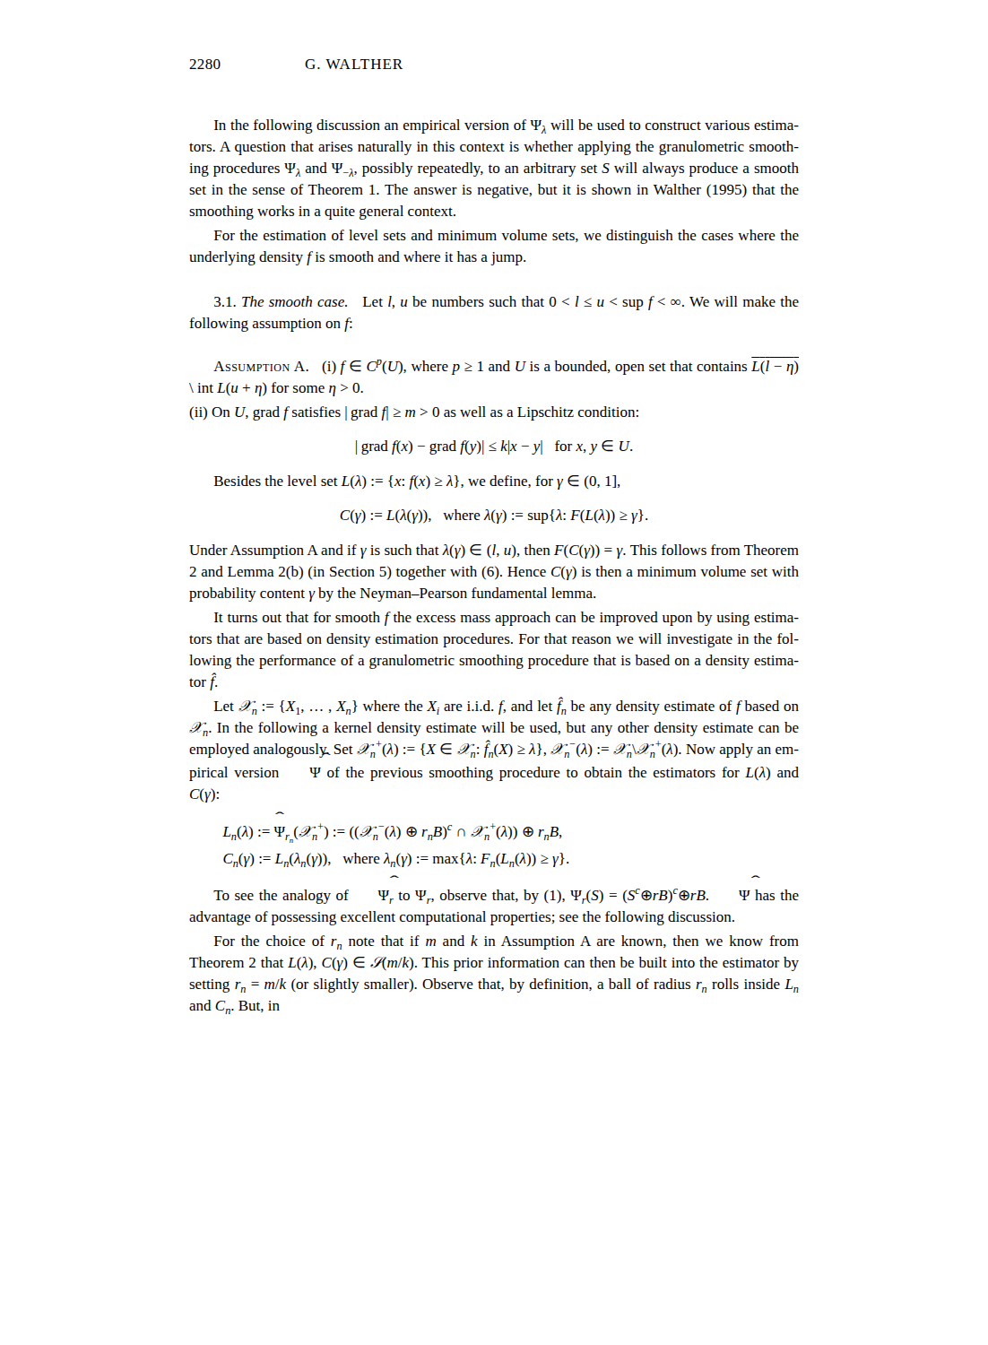2280 G. WALTHER
In the following discussion an empirical version of Ψλ will be used to construct various estimators. A question that arises naturally in this context is whether applying the granulometric smoothing procedures Ψλ and Ψ−λ, possibly repeatedly, to an arbitrary set S will always produce a smooth set in the sense of Theorem 1. The answer is negative, but it is shown in Walther (1995) that the smoothing works in a quite general context.
For the estimation of level sets and minimum volume sets, we distinguish the cases where the underlying density f is smooth and where it has a jump.
3.1. The smooth case. Let l, u be numbers such that 0 < l ≤ u < sup f < ∞. We will make the following assumption on f:
Assumption A. (i) f ∈ Cp(U), where p ≥ 1 and U is a bounded, open set that contains L(l − η) \ int L(u + η) for some η > 0.
(ii) On U, grad f satisfies | grad f| ≥ m > 0 as well as a Lipschitz condition:
| grad f(x) − grad f(y)| ≤ k|x − y| for x, y ∈ U.
Besides the level set L(λ) := {x: f(x) ≥ λ}, we define, for γ ∈ (0, 1],
C(γ) := L(λ(γ)), where λ(γ) := sup{λ: F(L(λ)) ≥ γ}.
Under Assumption A and if γ is such that λ(γ) ∈ (l, u), then F(C(γ)) = γ. This follows from Theorem 2 and Lemma 2(b) (in Section 5) together with (6). Hence C(γ) is then a minimum volume set with probability content γ by the Neyman–Pearson fundamental lemma.
It turns out that for smooth f the excess mass approach can be improved upon by using estimators that are based on density estimation procedures. For that reason we will investigate in the following the performance of a granulometric smoothing procedure that is based on a density estimator f̂.
Let 𝒳n := {X1, … , Xn} where the Xi are i.i.d. f, and let f̂n be any density estimate of f based on 𝒳n. In the following a kernel density estimate will be used, but any other density estimate can be employed analogously. Set 𝒳n+(λ) := {X ∈ 𝒳n: f̂n(X) ≥ λ}, 𝒳n−(λ) := 𝒳n\𝒳n+(λ). Now apply an empirical version ̂Ψ of the previous smoothing procedure to obtain the estimators for L(λ) and C(γ):
Ln(λ) := ̂Ψrn(𝒳n+) := ((𝒳n−(λ) ⊕ rnB)c ∩ 𝒳n+(λ)) ⊕ rnB, Cn(γ) := Ln(λn(γ)), where λn(γ) := max{λ: Fn(Ln(λ)) ≥ γ}.
To see the analogy of ̂Ψr to Ψr, observe that, by (1), Ψr(S) = (Sc⊕rB)c⊕rB. ̂Ψ has the advantage of possessing excellent computational properties; see the following discussion.
For the choice of rn note that if m and k in Assumption A are known, then we know from Theorem 2 that L(λ), C(γ) ∈ 𝒮(m/k). This prior information can then be built into the estimator by setting rn = m/k (or slightly smaller). Observe that, by definition, a ball of radius rn rolls inside Ln and Cn. But, in